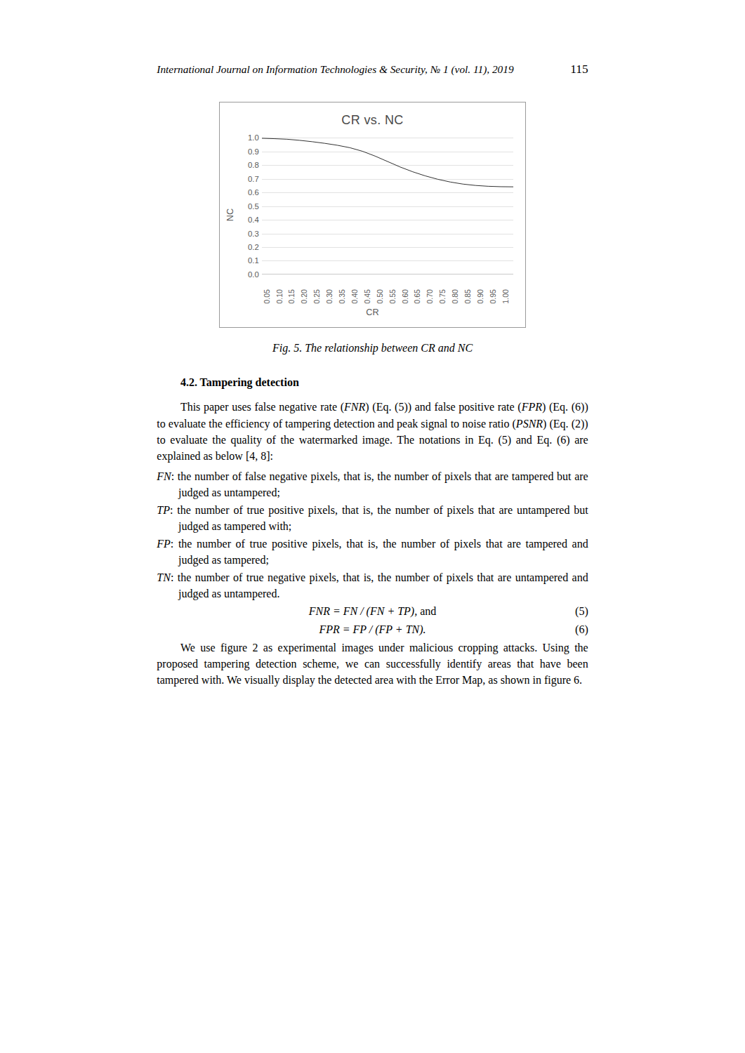International Journal on Information Technologies & Security, № 1 (vol. 11), 2019 115
CR vs. NC
NC
1.0
0.9
0.8
0.7
0.6
0.5
0.4
0.3
0.2
0.1
0.0
0.05
0.10
0.15
0.20
0.25
0.30
0.35
0.40
0.45
0.50
0.55
0.60
0.65
0.70
0.75
0.80
0.85
0.90
0.95
1.00
CR
Fig. 5. The relationship between CR and NC
4.2. Tampering detection
This paper uses false negative rate (FNR) (Eq. (5)) and false positive rate (FPR) (Eq. (6)) to evaluate the efficiency of tampering detection and peak signal to noise ratio (PSNR) (Eq. (2)) to evaluate the quality of the watermarked image. The notations in Eq. (5) and Eq. (6) are explained as below [4, 8]:
FN: the number of false negative pixels, that is, the number of pixels that are tampered but are judged as untampered;
TP: the number of true positive pixels, that is, the number of pixels that are untampered but judged as tampered with;
FP: the number of true positive pixels, that is, the number of pixels that are tampered and judged as tampered;
TN: the number of true negative pixels, that is, the number of pixels that are untampered and judged as untampered.
FNR = FN / (FN + TP), and (5)
FPR = FP / (FP + TN). (6)
We use figure 2 as experimental images under malicious cropping attacks. Using the proposed tampering detection scheme, we can successfully identify areas that have been tampered with. We visually display the detected area with the Error Map, as shown in figure 6.